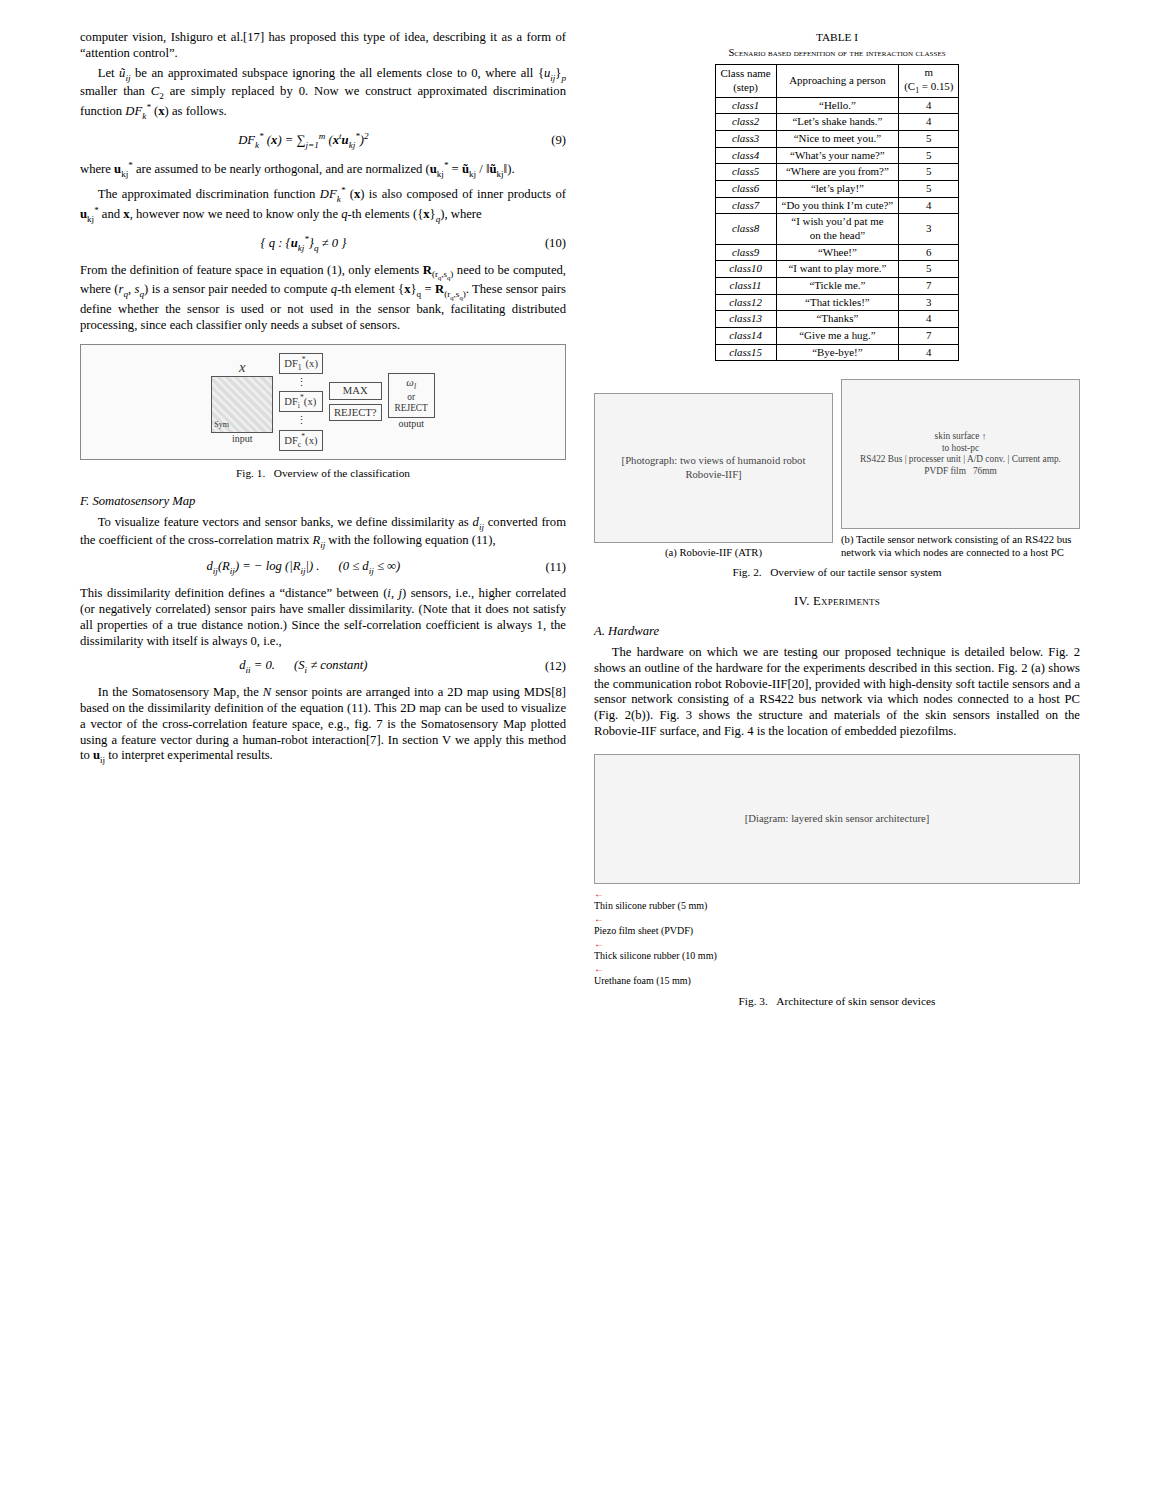computer vision, Ishiguro et al.[17] has proposed this type of idea, describing it as a form of “attention control”.
Let ũij be an approximated subspace ignoring the all elements close to 0, where all {uij}p smaller than C2 are simply replaced by 0. Now we construct approximated discrimination function DFk* (x) as follows.
DFk* (x) = ∑j=1m (xtukj*)2
(9)
where ukj* are assumed to be nearly orthogonal, and are normalized (ukj* = ũkj / ‖ũkj‖).
The approximated discrimination function DFk* (x) is also composed of inner products of ukj* and x, however now we need to know only the q-th elements ({x}q), where
{ q : {ukj*}q ≠ 0 }
(10)
From the definition of feature space in equation (1), only elements R(rq,sq) need to be computed, where (rq, sq) is a sensor pair needed to compute q-th element {x}q = R(rq,sq). These sensor pairs define whether the sensor is used or not used in the sensor bank, facilitating distributed processing, since each classifier only needs a subset of sensors.
x
Sym
input
DF1*(x)
⋮
DFi*(x)
⋮
DFc*(x)
MAX
REJECT?
ωl
or
REJECT
output
Fig. 1. Overview of the classification
F. Somatosensory Map
To visualize feature vectors and sensor banks, we define dissimilarity as dij converted from the coefficient of the cross-correlation matrix Rij with the following equation (11),
dij(Rij) = − log (|Rij|) . (0 ≤ dij ≤ ∞)
(11)
This dissimilarity definition defines a “distance” between (i, j) sensors, i.e., higher correlated (or negatively correlated) sensor pairs have smaller dissimilarity. (Note that it does not satisfy all properties of a true distance notion.) Since the self-correlation coefficient is always 1, the dissimilarity with itself is always 0, i.e.,
dii = 0. (Si ≠ constant)
(12)
In the Somatosensory Map, the N sensor points are arranged into a 2D map using MDS[8] based on the dissimilarity definition of the equation (11). This 2D map can be used to visualize a vector of the cross-correlation feature space, e.g., fig. 7 is the Somatosensory Map plotted using a feature vector during a human-robot interaction[7]. In section V we apply this method to uij to interpret experimental results.
TABLE I
Scenario based defenition of the interaction classes
| Class name (step) | Approaching a person | m (C 1 = 0.15) |
| --- | --- | --- |
| class1 | “Hello.” | 4 |
| class2 | “Let’s shake hands.” | 4 |
| class3 | “Nice to meet you.” | 5 |
| class4 | “What’s your name?” | 5 |
| class5 | “Where are you from?” | 5 |
| class6 | “let’s play!” | 5 |
| class7 | “Do you think I’m cute?” | 4 |
| class8 | “I wish you’d pat me on the head” | 3 |
| class9 | “Whee!” | 6 |
| class10 | “I want to play more.” | 5 |
| class11 | “Tickle me.” | 7 |
| class12 | “That tickles!” | 3 |
| class13 | “Thanks” | 4 |
| class14 | “Give me a hug.” | 7 |
| class15 | “Bye-bye!” | 4 |
[Photograph: two views of humanoid robot Robovie-IIF]
(a) Robovie-IIF (ATR)
skin surface ↑
to host-pc
RS422 Bus | processer unit | A/D conv. | Current amp.
PVDF film 76mm
(b) Tactile sensor network consisting of an RS422 bus network via which nodes are connected to a host PC
Fig. 2. Overview of our tactile sensor system
IV. Experiments
A. Hardware
The hardware on which we are testing our proposed technique is detailed below. Fig. 2 shows an outline of the hardware for the experiments described in this section. Fig. 2 (a) shows the communication robot Robovie-IIF[20], provided with high-density soft tactile sensors and a sensor network consisting of a RS422 bus network via which nodes connected to a host PC (Fig. 2(b)). Fig. 3 shows the structure and materials of the skin sensors installed on the Robovie-IIF surface, and Fig. 4 is the location of embedded piezofilms.
[Diagram: layered skin sensor architecture]
← Thin silicone rubber (5 mm) ← Piezo film sheet (PVDF) ← Thick silicone rubber (10 mm) ← Urethane foam (15 mm)
Fig. 3. Architecture of skin sensor devices